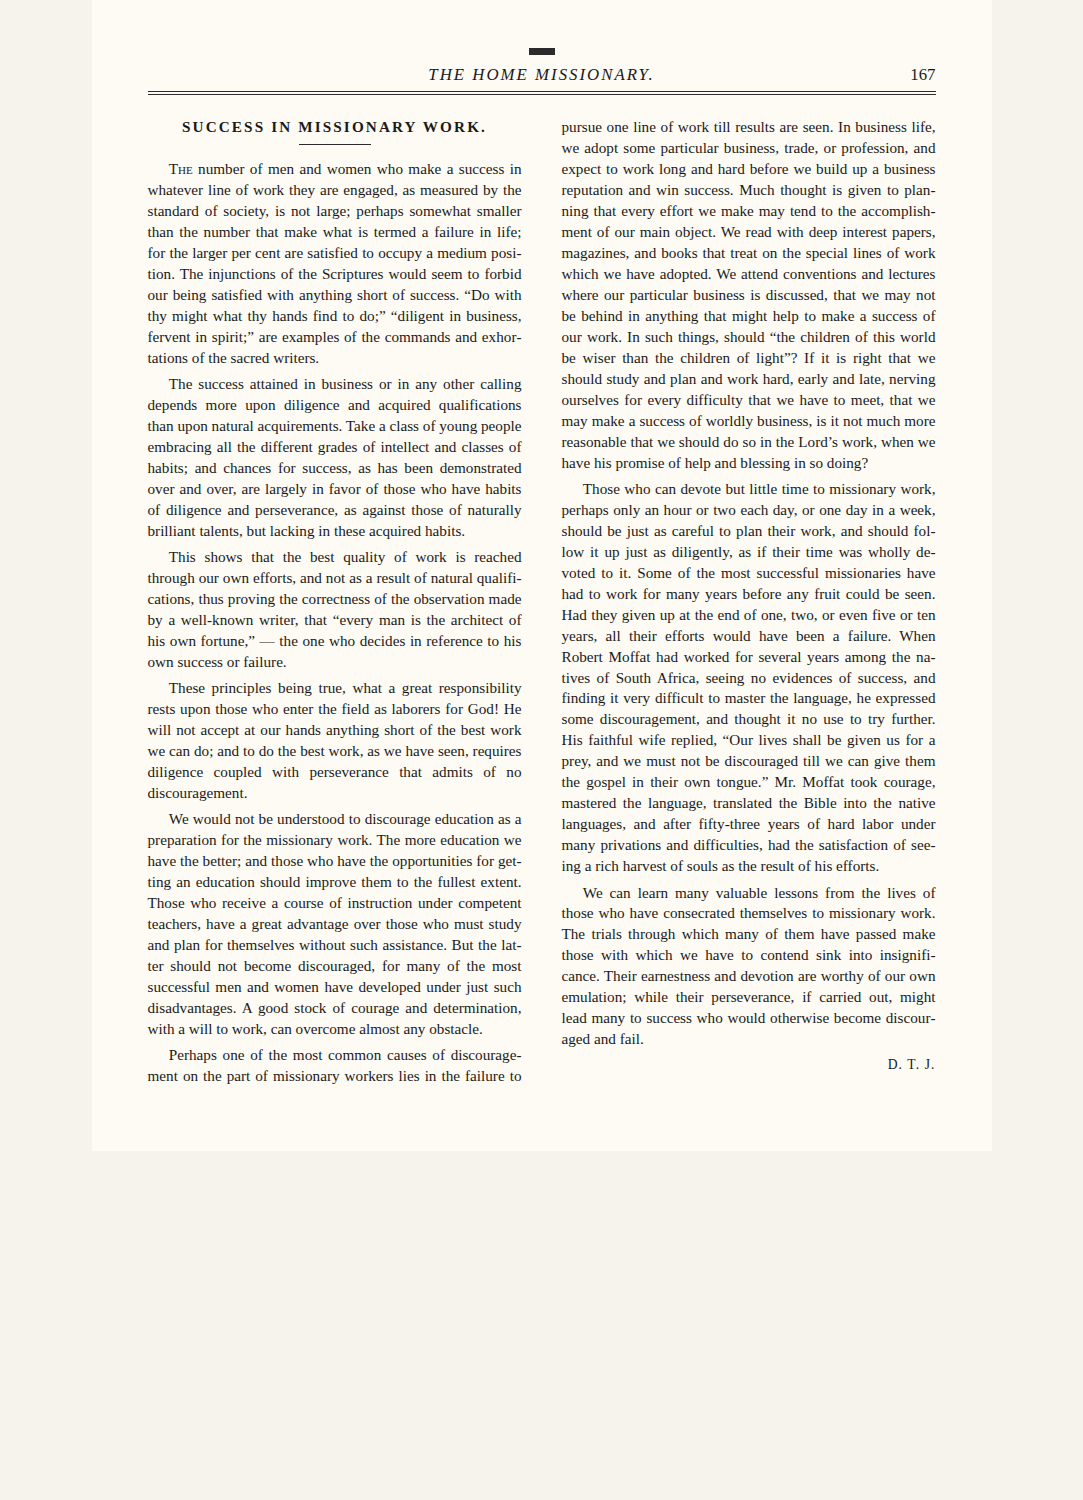THE HOME MISSIONARY. 167
Success in Missionary Work.
The number of men and women who make a success in whatever line of work they are engaged, as measured by the standard of society, is not large; perhaps somewhat smaller than the number that make what is termed a failure in life; for the larger per cent are satisfied to occupy a medium position. The injunctions of the Scriptures would seem to forbid our being satisfied with anything short of success. “Do with thy might what thy hands find to do;” “diligent in business, fervent in spirit;” are examples of the commands and exhortations of the sacred writers.
The success attained in business or in any other calling depends more upon diligence and acquired qualifications than upon natural acquirements. Take a class of young people embracing all the different grades of intellect and classes of habits; and chances for success, as has been demonstrated over and over, are largely in favor of those who have habits of diligence and perseverance, as against those of naturally brilliant talents, but lacking in these acquired habits.
This shows that the best quality of work is reached through our own efforts, and not as a result of natural qualifications, thus proving the correctness of the observation made by a well-known writer, that “every man is the architect of his own fortune,” — the one who decides in reference to his own success or failure.
These principles being true, what a great responsibility rests upon those who enter the field as laborers for God! He will not accept at our hands anything short of the best work we can do; and to do the best work, as we have seen, requires diligence coupled with perseverance that admits of no discouragement.
We would not be understood to discourage education as a preparation for the missionary work. The more education we have the better; and those who have the opportunities for getting an education should improve them to the fullest extent. Those who receive a course of instruction under competent teachers, have a great advantage over those who must study and plan for themselves without such assistance. But the latter should not become discouraged, for many of the most successful men and women have developed under just such disadvantages. A good stock of courage and determination, with a will to work, can overcome almost any obstacle.
Perhaps one of the most common causes of discouragement on the part of missionary workers lies in the failure to pursue one line of work till results are seen. In business life, we adopt some particular business, trade, or profession, and expect to work long and hard before we build up a business reputation and win success. Much thought is given to planning that every effort we make may tend to the accomplishment of our main object. We read with deep interest papers, magazines, and books that treat on the special lines of work which we have adopted. We attend conventions and lectures where our particular business is discussed, that we may not be behind in anything that might help to make a success of our work. In such things, should “the children of this world be wiser than the children of light”? If it is right that we should study and plan and work hard, early and late, nerving ourselves for every difficulty that we have to meet, that we may make a success of worldly business, is it not much more reasonable that we should do so in the Lord’s work, when we have his promise of help and blessing in so doing?
Those who can devote but little time to missionary work, perhaps only an hour or two each day, or one day in a week, should be just as careful to plan their work, and should follow it up just as diligently, as if their time was wholly devoted to it. Some of the most successful missionaries have had to work for many years before any fruit could be seen. Had they given up at the end of one, two, or even five or ten years, all their efforts would have been a failure. When Robert Moffat had worked for several years among the natives of South Africa, seeing no evidences of success, and finding it very difficult to master the language, he expressed some discouragement, and thought it no use to try further. His faithful wife replied, “Our lives shall be given us for a prey, and we must not be discouraged till we can give them the gospel in their own tongue.” Mr. Moffat took courage, mastered the language, translated the Bible into the native languages, and after fifty-three years of hard labor under many privations and difficulties, had the satisfaction of seeing a rich harvest of souls as the result of his efforts.
We can learn many valuable lessons from the lives of those who have consecrated themselves to missionary work. The trials through which many of them have passed make those with which we have to contend sink into insignificance. Their earnestness and devotion are worthy of our own emulation; while their perseverance, if carried out, might lead many to success who would otherwise become discouraged and fail.
D. T. J.